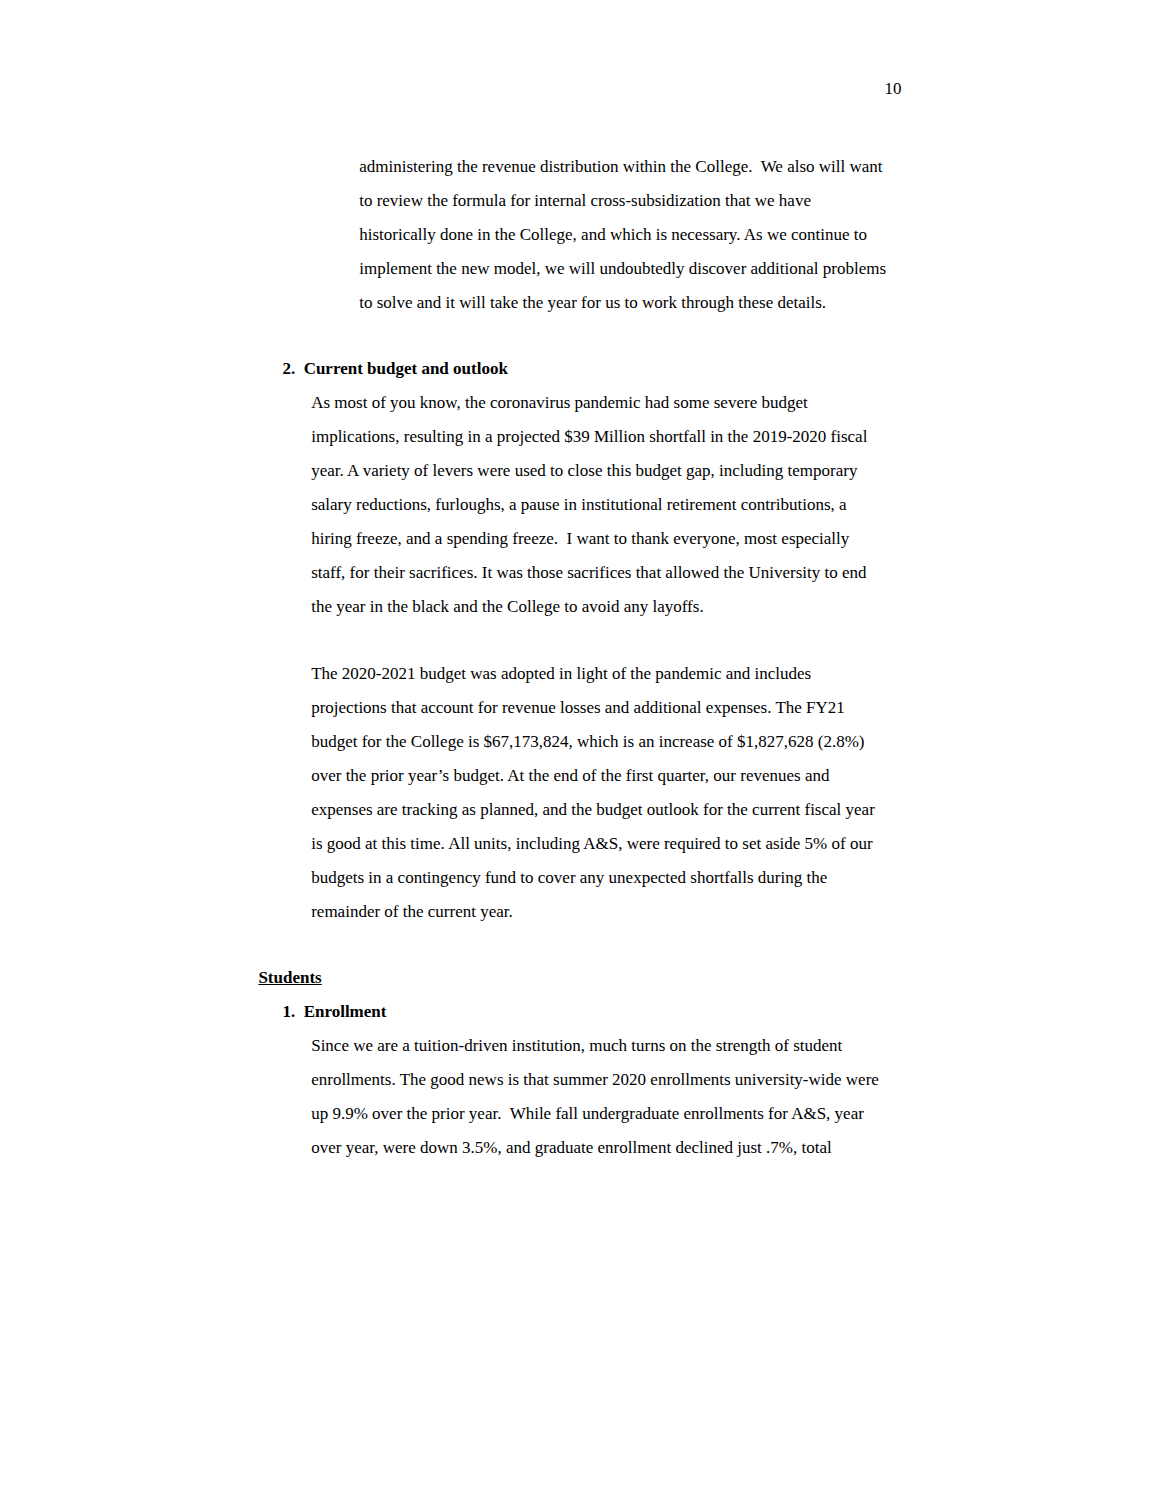10
administering the revenue distribution within the College. We also will want to review the formula for internal cross-subsidization that we have historically done in the College, and which is necessary. As we continue to implement the new model, we will undoubtedly discover additional problems to solve and it will take the year for us to work through these details.
2. Current budget and outlook
As most of you know, the coronavirus pandemic had some severe budget implications, resulting in a projected $39 Million shortfall in the 2019-2020 fiscal year. A variety of levers were used to close this budget gap, including temporary salary reductions, furloughs, a pause in institutional retirement contributions, a hiring freeze, and a spending freeze. I want to thank everyone, most especially staff, for their sacrifices. It was those sacrifices that allowed the University to end the year in the black and the College to avoid any layoffs.
The 2020-2021 budget was adopted in light of the pandemic and includes projections that account for revenue losses and additional expenses. The FY21 budget for the College is $67,173,824, which is an increase of $1,827,628 (2.8%) over the prior year’s budget. At the end of the first quarter, our revenues and expenses are tracking as planned, and the budget outlook for the current fiscal year is good at this time. All units, including A&S, were required to set aside 5% of our budgets in a contingency fund to cover any unexpected shortfalls during the remainder of the current year.
Students
1. Enrollment
Since we are a tuition-driven institution, much turns on the strength of student enrollments. The good news is that summer 2020 enrollments university-wide were up 9.9% over the prior year. While fall undergraduate enrollments for A&S, year over year, were down 3.5%, and graduate enrollment declined just .7%, total